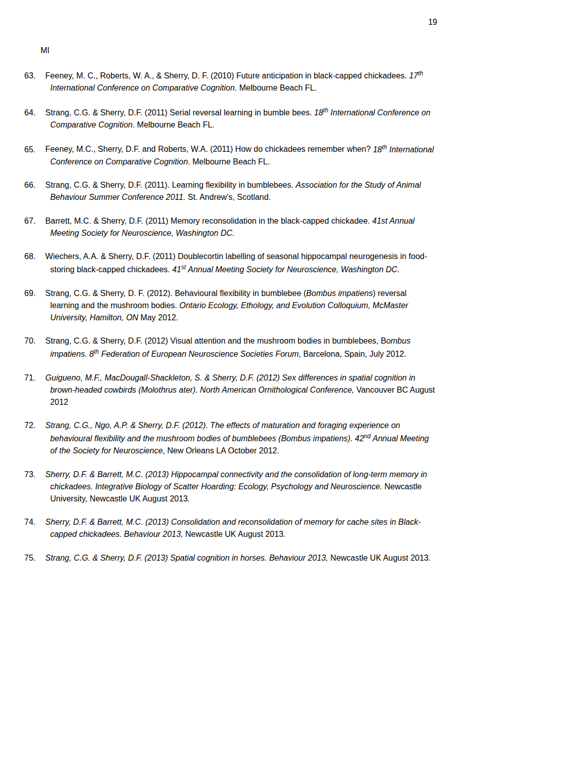19
MI
63. Feeney, M. C., Roberts, W. A., & Sherry, D. F. (2010) Future anticipation in black-capped chickadees. 17th International Conference on Comparative Cognition. Melbourne Beach FL.
64. Strang, C.G. & Sherry, D.F. (2011) Serial reversal learning in bumble bees. 18th International Conference on Comparative Cognition. Melbourne Beach FL.
65. Feeney, M.C., Sherry, D.F. and Roberts, W.A. (2011) How do chickadees remember when? 18th International Conference on Comparative Cognition. Melbourne Beach FL.
66. Strang, C.G. & Sherry, D.F. (2011). Learning flexibility in bumblebees. Association for the Study of Animal Behaviour Summer Conference 2011. St. Andrew's, Scotland.
67. Barrett, M.C. & Sherry, D.F. (2011) Memory reconsolidation in the black-capped chickadee. 41st Annual Meeting Society for Neuroscience, Washington DC.
68. Wiechers, A.A. & Sherry, D.F. (2011) Doublecortin labelling of seasonal hippocampal neurogenesis in food-storing black-capped chickadees. 41st Annual Meeting Society for Neuroscience, Washington DC.
69. Strang, C.G. & Sherry, D. F. (2012). Behavioural flexibility in bumblebee (Bombus impatiens) reversal learning and the mushroom bodies. Ontario Ecology, Ethology, and Evolution Colloquium, McMaster University, Hamilton, ON May 2012.
70. Strang, C.G. & Sherry, D.F. (2012) Visual attention and the mushroom bodies in bumblebees, Bombus impatiens. 8th Federation of European Neuroscience Societies Forum, Barcelona, Spain, July 2012.
71. Guigueno, M.F., MacDougall-Shackleton, S. & Sherry, D.F. (2012) Sex differences in spatial cognition in brown-headed cowbirds (Molothrus ater). North American Ornithological Conference, Vancouver BC August 2012
72. Strang, C.G., Ngo, A.P. & Sherry, D.F. (2012). The effects of maturation and foraging experience on behavioural flexibility and the mushroom bodies of bumblebees (Bombus impatiens). 42nd Annual Meeting of the Society for Neuroscience, New Orleans LA October 2012.
73. Sherry, D.F. & Barrett, M.C. (2013) Hippocampal connectivity and the consolidation of long-term memory in chickadees. Integrative Biology of Scatter Hoarding: Ecology, Psychology and Neuroscience. Newcastle University, Newcastle UK August 2013.
74. Sherry, D.F. & Barrett, M.C. (2013) Consolidation and reconsolidation of memory for cache sites in Black-capped chickadees. Behaviour 2013, Newcastle UK August 2013.
75. Strang, C.G. & Sherry, D.F. (2013) Spatial cognition in horses. Behaviour 2013, Newcastle UK August 2013.